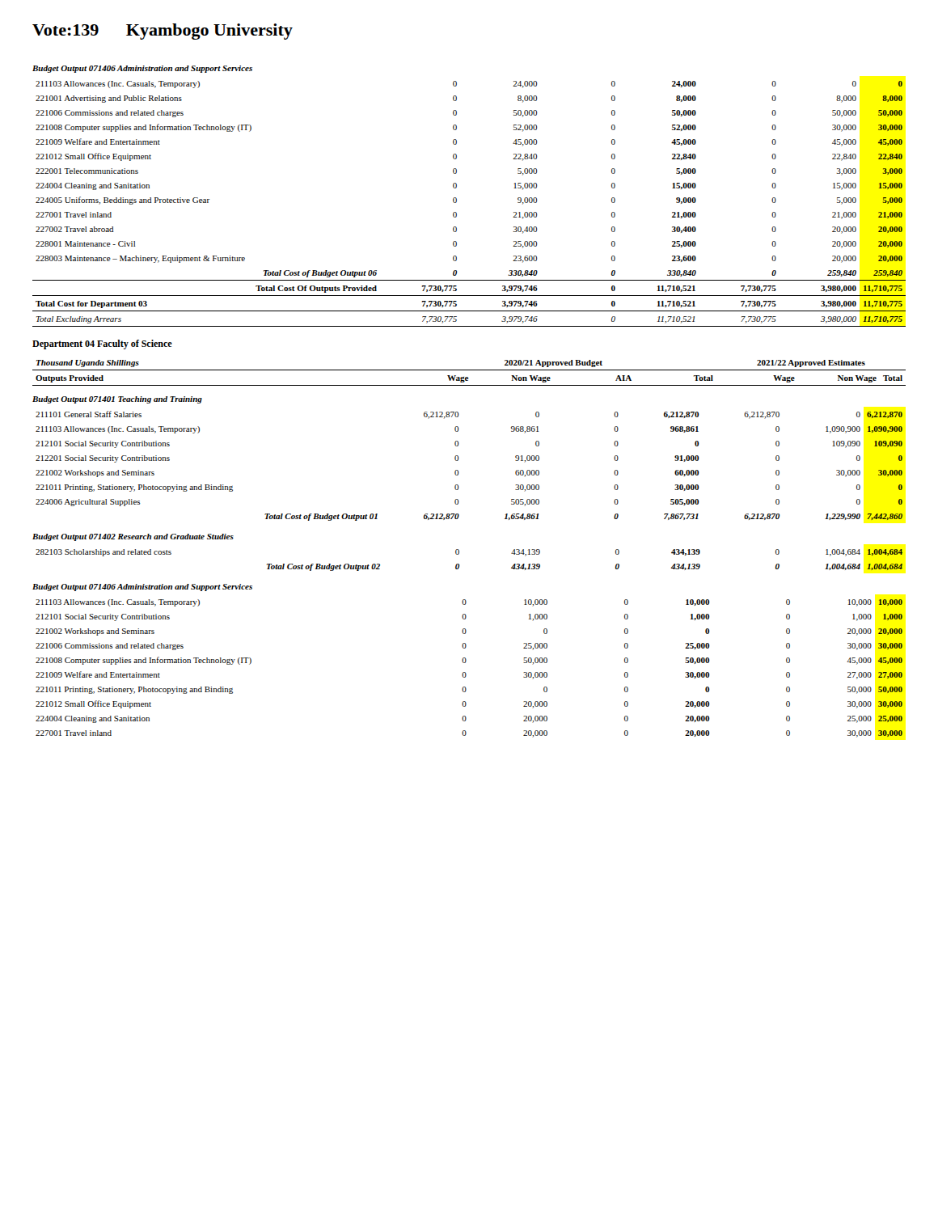Vote:139 Kyambogo University
Budget Output 071406 Administration and Support Services
| 211103 Allowances (Inc. Casuals, Temporary) | 0 | 24,000 | 0 | 24,000 | 0 | 0 | 0 |
| 221001 Advertising and Public Relations | 0 | 8,000 | 0 | 8,000 | 0 | 8,000 | 8,000 |
| 221006 Commissions and related charges | 0 | 50,000 | 0 | 50,000 | 0 | 50,000 | 50,000 |
| 221008 Computer supplies and Information Technology (IT) | 0 | 52,000 | 0 | 52,000 | 0 | 30,000 | 30,000 |
| 221009 Welfare and Entertainment | 0 | 45,000 | 0 | 45,000 | 0 | 45,000 | 45,000 |
| 221012 Small Office Equipment | 0 | 22,840 | 0 | 22,840 | 0 | 22,840 | 22,840 |
| 222001 Telecommunications | 0 | 5,000 | 0 | 5,000 | 0 | 3,000 | 3,000 |
| 224004 Cleaning and Sanitation | 0 | 15,000 | 0 | 15,000 | 0 | 15,000 | 15,000 |
| 224005 Uniforms, Beddings and Protective Gear | 0 | 9,000 | 0 | 9,000 | 0 | 5,000 | 5,000 |
| 227001 Travel inland | 0 | 21,000 | 0 | 21,000 | 0 | 21,000 | 21,000 |
| 227002 Travel abroad | 0 | 30,400 | 0 | 30,400 | 0 | 20,000 | 20,000 |
| 228001 Maintenance - Civil | 0 | 25,000 | 0 | 25,000 | 0 | 20,000 | 20,000 |
| 228003 Maintenance – Machinery, Equipment & Furniture | 0 | 23,600 | 0 | 23,600 | 0 | 20,000 | 20,000 |
| Total Cost of Budget Output 06 | 0 | 330,840 | 0 | 330,840 | 0 | 259,840 | 259,840 |
| Total Cost Of Outputs Provided | 7,730,775 | 3,979,746 | 0 | 11,710,521 | 7,730,775 | 3,980,000 | 11,710,775 |
| Total Cost for Department 03 | 7,730,775 | 3,979,746 | 0 | 11,710,521 | 7,730,775 | 3,980,000 | 11,710,775 |
| Total Excluding Arrears | 7,730,775 | 3,979,746 | 0 | 11,710,521 | 7,730,775 | 3,980,000 | 11,710,775 |
Department 04 Faculty of Science
| Thousand Uganda Shillings | 2020/21 Approved Budget | 2021/22 Approved Estimates |
| --- | --- | --- |
| Outputs Provided | Wage | Non Wage | AIA | Total | Wage | Non Wage | Total |
Budget Output 071401 Teaching and Training
| 211101 General Staff Salaries | 6,212,870 | 0 | 0 | 6,212,870 | 6,212,870 | 0 | 6,212,870 |
| 211103 Allowances (Inc. Casuals, Temporary) | 0 | 968,861 | 0 | 968,861 | 0 | 1,090,900 | 1,090,900 |
| 212101 Social Security Contributions | 0 | 0 | 0 | 0 | 0 | 109,090 | 109,090 |
| 212201 Social Security Contributions | 0 | 91,000 | 0 | 91,000 | 0 | 0 | 0 |
| 221002 Workshops and Seminars | 0 | 60,000 | 0 | 60,000 | 0 | 30,000 | 30,000 |
| 221011 Printing, Stationery, Photocopying and Binding | 0 | 30,000 | 0 | 30,000 | 0 | 0 | 0 |
| 224006 Agricultural Supplies | 0 | 505,000 | 0 | 505,000 | 0 | 0 | 0 |
| Total Cost of Budget Output 01 | 6,212,870 | 1,654,861 | 0 | 7,867,731 | 6,212,870 | 1,229,990 | 7,442,860 |
Budget Output 071402 Research and Graduate Studies
| 282103 Scholarships and related costs | 0 | 434,139 | 0 | 434,139 | 0 | 1,004,684 | 1,004,684 |
| Total Cost of Budget Output 02 | 0 | 434,139 | 0 | 434,139 | 0 | 1,004,684 | 1,004,684 |
Budget Output 071406 Administration and Support Services
| 211103 Allowances (Inc. Casuals, Temporary) | 0 | 10,000 | 0 | 10,000 | 0 | 10,000 | 10,000 |
| 212101 Social Security Contributions | 0 | 1,000 | 0 | 1,000 | 0 | 1,000 | 1,000 |
| 221002 Workshops and Seminars | 0 | 0 | 0 | 0 | 0 | 20,000 | 20,000 |
| 221006 Commissions and related charges | 0 | 25,000 | 0 | 25,000 | 0 | 30,000 | 30,000 |
| 221008 Computer supplies and Information Technology (IT) | 0 | 50,000 | 0 | 50,000 | 0 | 45,000 | 45,000 |
| 221009 Welfare and Entertainment | 0 | 30,000 | 0 | 30,000 | 0 | 27,000 | 27,000 |
| 221011 Printing, Stationery, Photocopying and Binding | 0 | 0 | 0 | 0 | 0 | 50,000 | 50,000 |
| 221012 Small Office Equipment | 0 | 20,000 | 0 | 20,000 | 0 | 30,000 | 30,000 |
| 224004 Cleaning and Sanitation | 0 | 20,000 | 0 | 20,000 | 0 | 25,000 | 25,000 |
| 227001 Travel inland | 0 | 20,000 | 0 | 20,000 | 0 | 30,000 | 30,000 |